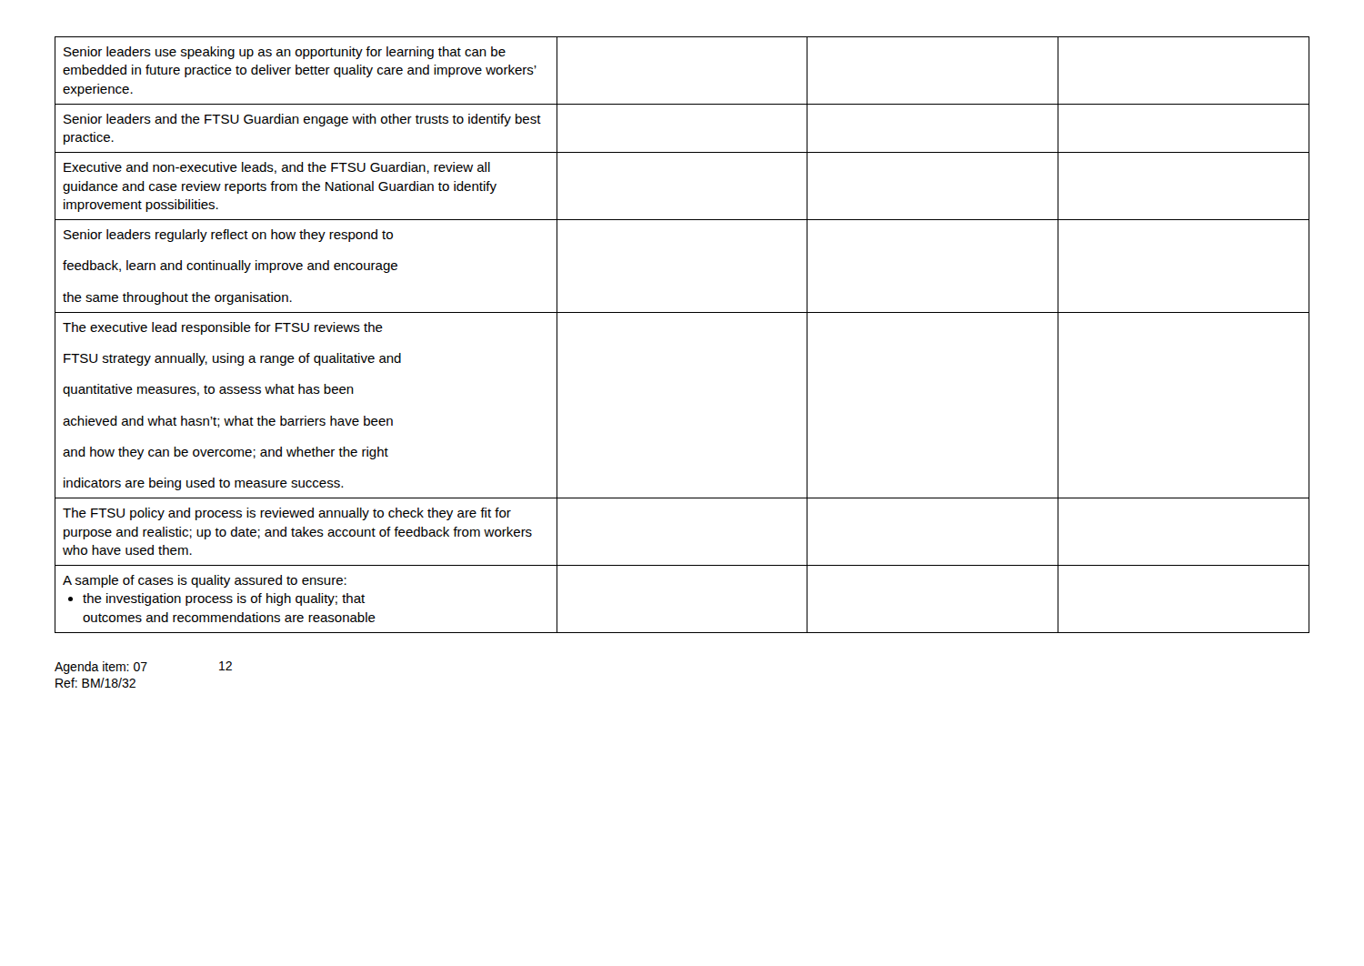| Senior leaders use speaking up as an opportunity for learning that can be embedded in future practice to deliver better quality care and improve workers’ experience. | | | |
| Senior leaders and the FTSU Guardian engage with other trusts to identify best practice. | | | |
| Executive and non-executive leads, and the FTSU Guardian, review all guidance and case review reports from the National Guardian to identify improvement possibilities. | | | |
| Senior leaders regularly reflect on how they respond to feedback, learn and continually improve and encourage the same throughout the organisation. | | | |
| The executive lead responsible for FTSU reviews the FTSU strategy annually, using a range of qualitative and quantitative measures, to assess what has been achieved and what hasn’t; what the barriers have been and how they can be overcome; and whether the right indicators are being used to measure success. | | | |
| The FTSU policy and process is reviewed annually to check they are fit for purpose and realistic; up to date; and takes account of feedback from workers who have used them. | | | |
| A sample of cases is quality assured to ensure: the investigation process is of high quality; that outcomes and recommendations are reasonable | | | |
Agenda item: 07
Ref: BM/18/32
12